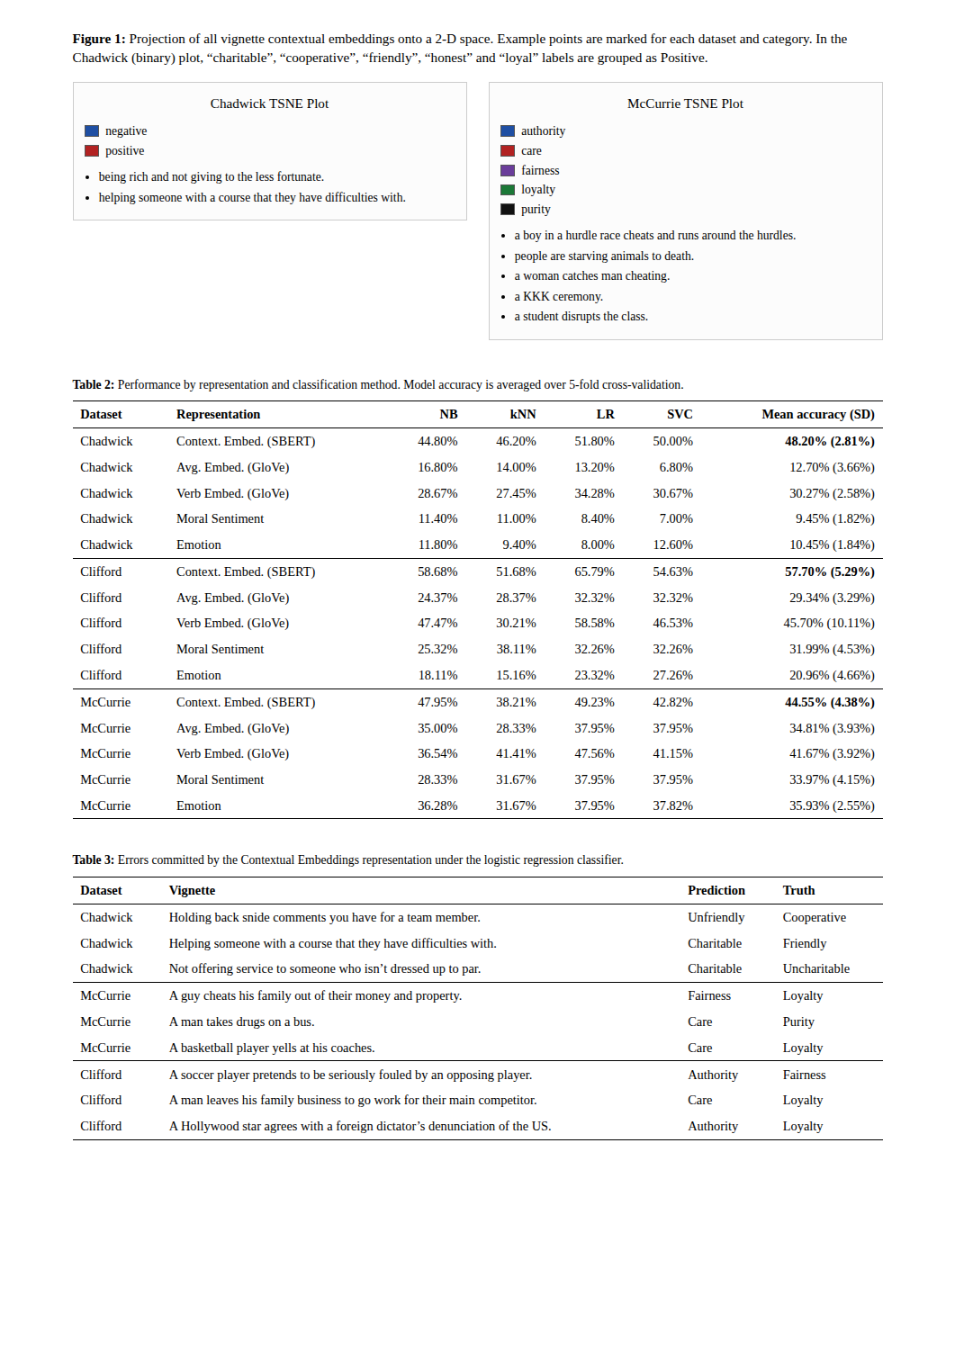Figure 1: Projection of all vignette contextual embeddings onto a 2-D space. Example points are marked for each dataset and category. In the Chadwick (binary) plot, “charitable”, “cooperative”, “friendly”, “honest” and “loyal” labels are grouped as Positive.
Chadwick TSNE Plot
negative
positive
being rich and not giving to the less fortunate.
helping someone with a course that they have difficulties with.
McCurrie TSNE Plot
authority
care
fairness
loyalty
purity
a boy in a hurdle race cheats and runs around the hurdles.
people are starving animals to death.
a woman catches man cheating.
a KKK ceremony.
a student disrupts the class.
Table 2: Performance by representation and classification method. Model accuracy is averaged over 5-fold cross-validation.
| Dataset | Representation | NB | kNN | LR | SVC | Mean accuracy (SD) |
| --- | --- | --- | --- | --- | --- | --- |
| Chadwick | Context. Embed. (SBERT) | 44.80% | 46.20% | 51.80% | 50.00% | 48.20% (2.81%) |
| Chadwick | Avg. Embed. (GloVe) | 16.80% | 14.00% | 13.20% | 6.80% | 12.70% (3.66%) |
| Chadwick | Verb Embed. (GloVe) | 28.67% | 27.45% | 34.28% | 30.67% | 30.27% (2.58%) |
| Chadwick | Moral Sentiment | 11.40% | 11.00% | 8.40% | 7.00% | 9.45% (1.82%) |
| Chadwick | Emotion | 11.80% | 9.40% | 8.00% | 12.60% | 10.45% (1.84%) |
| Clifford | Context. Embed. (SBERT) | 58.68% | 51.68% | 65.79% | 54.63% | 57.70% (5.29%) |
| Clifford | Avg. Embed. (GloVe) | 24.37% | 28.37% | 32.32% | 32.32% | 29.34% (3.29%) |
| Clifford | Verb Embed. (GloVe) | 47.47% | 30.21% | 58.58% | 46.53% | 45.70% (10.11%) |
| Clifford | Moral Sentiment | 25.32% | 38.11% | 32.26% | 32.26% | 31.99% (4.53%) |
| Clifford | Emotion | 18.11% | 15.16% | 23.32% | 27.26% | 20.96% (4.66%) |
| McCurrie | Context. Embed. (SBERT) | 47.95% | 38.21% | 49.23% | 42.82% | 44.55% (4.38%) |
| McCurrie | Avg. Embed. (GloVe) | 35.00% | 28.33% | 37.95% | 37.95% | 34.81% (3.93%) |
| McCurrie | Verb Embed. (GloVe) | 36.54% | 41.41% | 47.56% | 41.15% | 41.67% (3.92%) |
| McCurrie | Moral Sentiment | 28.33% | 31.67% | 37.95% | 37.95% | 33.97% (4.15%) |
| McCurrie | Emotion | 36.28% | 31.67% | 37.95% | 37.82% | 35.93% (2.55%) |
Table 3: Errors committed by the Contextual Embeddings representation under the logistic regression classifier.
| Dataset | Vignette | Prediction | Truth |
| --- | --- | --- | --- |
| Chadwick | Holding back snide comments you have for a team member. | Unfriendly | Cooperative |
| Chadwick | Helping someone with a course that they have difficulties with. | Charitable | Friendly |
| Chadwick | Not offering service to someone who isn’t dressed up to par. | Charitable | Uncharitable |
| McCurrie | A guy cheats his family out of their money and property. | Fairness | Loyalty |
| McCurrie | A man takes drugs on a bus. | Care | Purity |
| McCurrie | A basketball player yells at his coaches. | Care | Loyalty |
| Clifford | A soccer player pretends to be seriously fouled by an opposing player. | Authority | Fairness |
| Clifford | A man leaves his family business to go work for their main competitor. | Care | Loyalty |
| Clifford | A Hollywood star agrees with a foreign dictator’s denunciation of the US. | Authority | Loyalty |